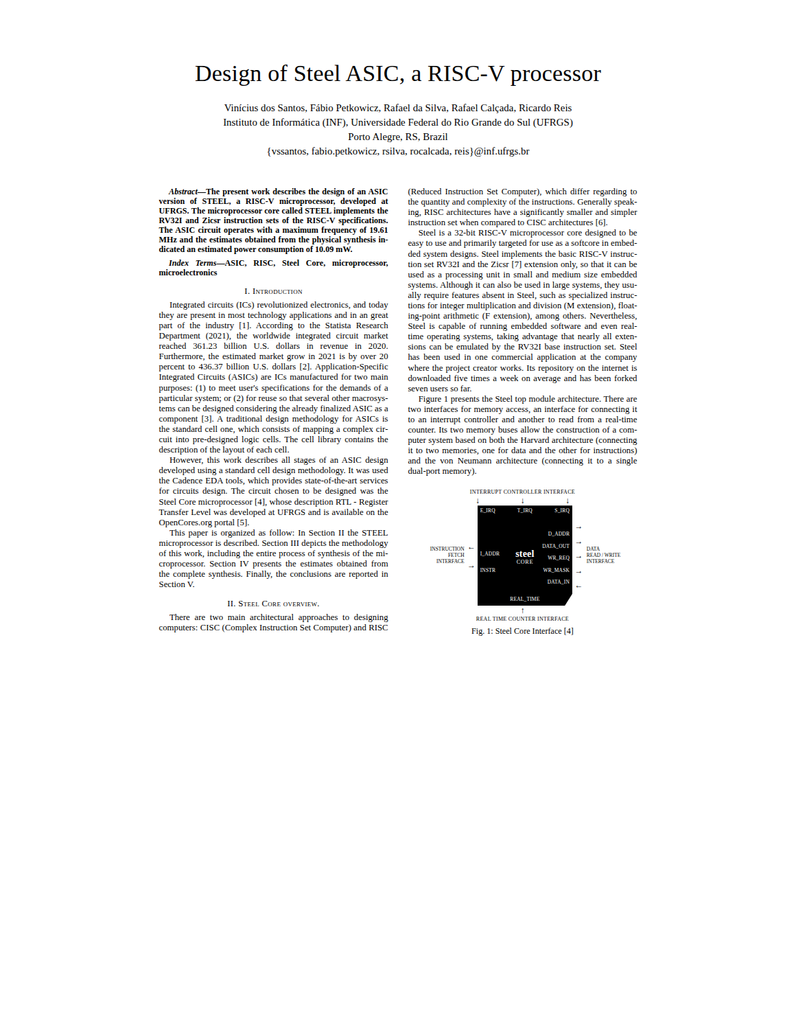Design of Steel ASIC, a RISC-V processor
Vinícius dos Santos, Fábio Petkowicz, Rafael da Silva, Rafael Calçada, Ricardo Reis
Instituto de Informática (INF), Universidade Federal do Rio Grande do Sul (UFRGS)
Porto Alegre, RS, Brazil
{vssantos, fabio.petkowicz, rsilva, rocalcada, reis}@inf.ufrgs.br
Abstract—The present work describes the design of an ASIC version of STEEL, a RISC-V microprocessor, developed at UFRGS. The microprocessor core called STEEL implements the RV32I and Zicsr instruction sets of the RISC-V specifications. The ASIC circuit operates with a maximum frequency of 19.61 MHz and the estimates obtained from the physical synthesis indicated an estimated power consumption of 10.09 mW.
Index Terms—ASIC, RISC, Steel Core, microprocessor, microelectronics
I. Introduction
Integrated circuits (ICs) revolutionized electronics, and today they are present in most technology applications and in an great part of the industry [1]. According to the Statista Research Department (2021), the worldwide integrated circuit market reached 361.23 billion U.S. dollars in revenue in 2020. Furthermore, the estimated market grow in 2021 is by over 20 percent to 436.37 billion U.S. dollars [2]. Application-Specific Integrated Circuits (ASICs) are ICs manufactured for two main purposes: (1) to meet user's specifications for the demands of a particular system; or (2) for reuse so that several other macrosystems can be designed considering the already finalized ASIC as a component [3]. A traditional design methodology for ASICs is the standard cell one, which consists of mapping a complex circuit into pre-designed logic cells. The cell library contains the description of the layout of each cell.
However, this work describes all stages of an ASIC design developed using a standard cell design methodology. It was used the Cadence EDA tools, which provides state-of-the-art services for circuits design. The circuit chosen to be designed was the Steel Core microprocessor [4], whose description RTL - Register Transfer Level was developed at UFRGS and is available on the OpenCores.org portal [5].
This paper is organized as follow: In Section II the STEEL microprocessor is described. Section III depicts the methodology of this work, including the entire process of synthesis of the microprocessor. Section IV presents the estimates obtained from the complete synthesis. Finally, the conclusions are reported in Section V.
II. Steel Core overview.
There are two main architectural approaches to designing computers: CISC (Complex Instruction Set Computer) and RISC (Reduced Instruction Set Computer), which differ regarding to the quantity and complexity of the instructions. Generally speaking, RISC architectures have a significantly smaller and simpler instruction set when compared to CISC architectures [6].
Steel is a 32-bit RISC-V microprocessor core designed to be easy to use and primarily targeted for use as a softcore in embedded system designs. Steel implements the basic RISC-V instruction set RV32I and the Zicsr [7] extension only, so that it can be used as a processing unit in small and medium size embedded systems. Although it can also be used in large systems, they usually require features absent in Steel, such as specialized instructions for integer multiplication and division (M extension), floating-point arithmetic (F extension), among others. Nevertheless, Steel is capable of running embedded software and even real-time operating systems, taking advantage that nearly all extensions can be emulated by the RV32I base instruction set. Steel has been used in one commercial application at the company where the project creator works. Its repository on the internet is downloaded five times a week on average and has been forked seven users so far.
Figure 1 presents the Steel top module architecture. There are two interfaces for memory access, an interface for connecting it to an interrupt controller and another to read from a real-time counter. Its two memory buses allow the construction of a computer system based on both the Harvard architecture (connecting it to two memories, one for data and the other for instructions) and the von Neumann architecture (connecting it to a single dual-port memory).
INTERRUPT CONTROLLER INTERFACE
↓↓↓
INSTRUCTION
FETCH
INTERFACE
← →
E_IRQ T_IRQ S_IRQ I_ADDR INSTR D_ADDR DATA_OUT WR_REQ WR_MASK DATA_IN REAL_TIME
steel
CORE
→ → → → ←
DATA
READ / WRITE
INTERFACE
↑
REAL TIME COUNTER INTERFACE
Fig. 1: Steel Core Interface [4]